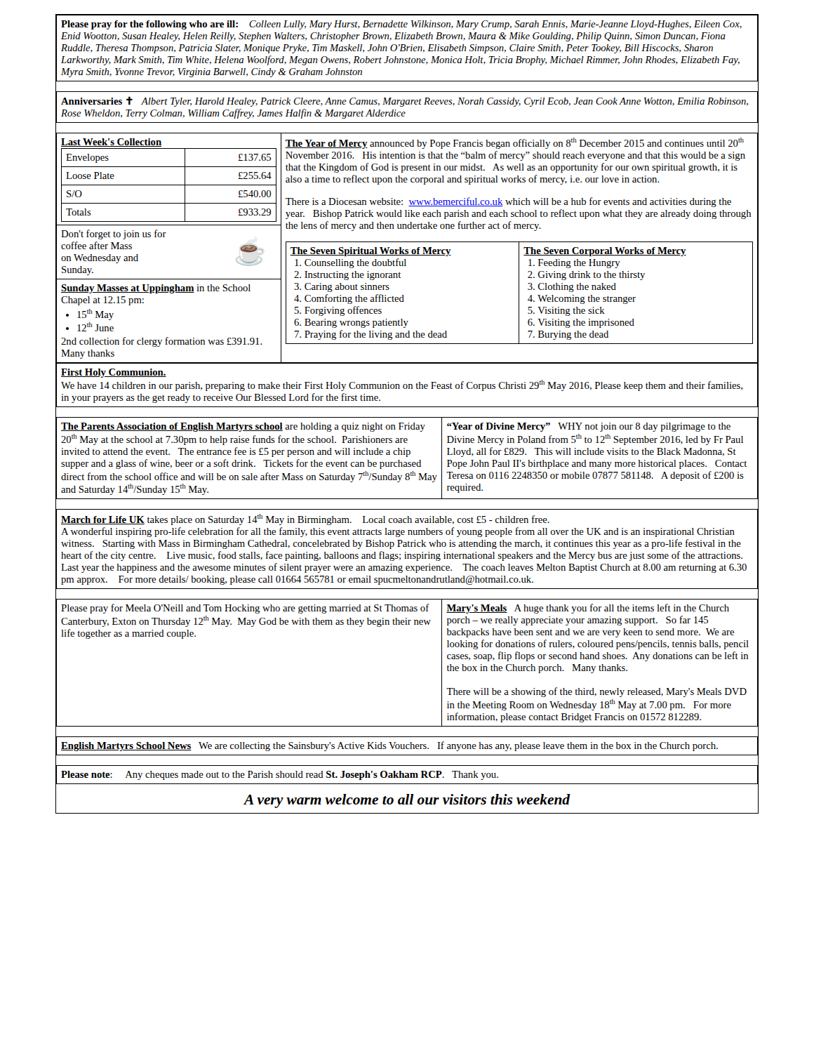| Please pray for the following who are ill: Colleen Lully, Mary Hurst, Bernadette Wilkinson, Mary Crump, Sarah Ennis, Marie-Jeanne Lloyd-Hughes, Eileen Cox, Enid Wootton, Susan Healey, Helen Reilly, Stephen Walters, Christopher Brown, Elizabeth Brown, Maura & Mike Goulding, Philip Quinn, Simon Duncan, Fiona Ruddle, Theresa Thompson, Patricia Slater, Monique Pryke, Tim Maskell, John O'Brien, Elisabeth Simpson, Claire Smith, Peter Tookey, Bill Hiscocks, Sharon Larkworthy, Mark Smith, Tim White, Helena Woolford, Megan Owens, Robert Johnstone, Monica Holt, Tricia Brophy, Michael Rimmer, John Rhodes, Elizabeth Fay, Myra Smith, Yvonne Trevor, Virginia Barwell, Cindy & Graham Johnston |
| Anniversaries ✝ Albert Tyler, Harold Healey, Patrick Cleere, Anne Camus, Margaret Reeves, Norah Cassidy, Cyril Ecob, Jean Cook Anne Wotton, Emilia Robinson, Rose Wheldon, Terry Colman, William Caffrey, James Halfin & Margaret Alderdice |
| / Last Week's Collection / Envelopes / £137.65 / / Loose Plate / £255.64 / / S/O / £540.00 / / Totals / £933.29 / / | The Year of Mercy announced by Pope Francis began officially on 8 th December 2015 and continues until 20 th November 2016. His intention is that the “balm of mercy” should reach everyone and that this would be a sign that the Kingdom of God is present in our midst. As well as an opportunity for our own spiritual growth, it is also a time to reflect upon the corporal and spiritual works of mercy, i.e. our love in action. There is a Diocesan website: www.bemerciful.co.uk which will be a hub for events and activities during the year. Bishop Patrick would like each parish and each school to reflect upon what they are already doing through the lens of mercy and then undertake one further act of mercy. / The Seven Spiritual Works of Mercy Counselling the doubtful Instructing the ignorant Caring about sinners Comforting the afflicted Forgiving offences Bearing wrongs patiently Praying for the living and the dead / The Seven Corporal Works of Mercy Feeding the Hungry Giving drink to the thirsty Clothing the naked Welcoming the stranger Visiting the sick Visiting the imprisoned Burying the dead / |
| / Don't forget to join us for coffee after Mass on Wednesday and Sunday. / ☕ / |
| Sunday Masses at Uppingham in the School Chapel at 12.15 pm: 15 th May 12 th June 2nd collection for clergy formation was £391.91. Many thanks |
| First Holy Communion. We have 14 children in our parish, preparing to make their First Holy Communion on the Feast of Corpus Christi 29 th May 2016, Please keep them and their families, in your prayers as the get ready to receive Our Blessed Lord for the first time. |
| The Parents Association of English Martyrs school are holding a quiz night on Friday 20 th May at the school at 7.30pm to help raise funds for the school. Parishioners are invited to attend the event. The entrance fee is £5 per person and will include a chip supper and a glass of wine, beer or a soft drink. Tickets for the event can be purchased direct from the school office and will be on sale after Mass on Saturday 7 th /Sunday 8 th May and Saturday 14 th /Sunday 15 th May. | “Year of Divine Mercy” WHY not join our 8 day pilgrimage to the Divine Mercy in Poland from 5 th to 12 th September 2016, led by Fr Paul Lloyd, all for £829. This will include visits to the Black Madonna, St Pope John Paul II's birthplace and many more historical places. Contact Teresa on 0116 2248350 or mobile 07877 581148. A deposit of £200 is required. |
| March for Life UK takes place on Saturday 14 th May in Birmingham. Local coach available, cost £5 - children free. A wonderful inspiring pro-life celebration for all the family, this event attracts large numbers of young people from all over the UK and is an inspirational Christian witness. Starting with Mass in Birmingham Cathedral, concelebrated by Bishop Patrick who is attending the march, it continues this year as a pro-life festival in the heart of the city centre. Live music, food stalls, face painting, balloons and flags; inspiring international speakers and the Mercy bus are just some of the attractions. Last year the happiness and the awesome minutes of silent prayer were an amazing experience. The coach leaves Melton Baptist Church at 8.00 am returning at 6.30 pm approx. For more details/ booking, please call 01664 565781 or email spucmeltonandrutland@hotmail.co.uk. |
| Please pray for Meela O'Neill and Tom Hocking who are getting married at St Thomas of Canterbury, Exton on Thursday 12 th May. May God be with them as they begin their new life together as a married couple. | Mary's Meals A huge thank you for all the items left in the Church porch – we really appreciate your amazing support. So far 145 backpacks have been sent and we are very keen to send more. We are looking for donations of rulers, coloured pens/pencils, tennis balls, pencil cases, soap, flip flops or second hand shoes. Any donations can be left in the box in the Church porch. Many thanks. There will be a showing of the third, newly released, Mary's Meals DVD in the Meeting Room on Wednesday 18 th May at 7.00 pm. For more information, please contact Bridget Francis on 01572 812289. |
| English Martyrs School News We are collecting the Sainsbury's Active Kids Vouchers. If anyone has any, please leave them in the box in the Church porch. |
| Please note : Any cheques made out to the Parish should read St. Joseph's Oakham RCP . Thank you. |
A very warm welcome to all our visitors this weekend